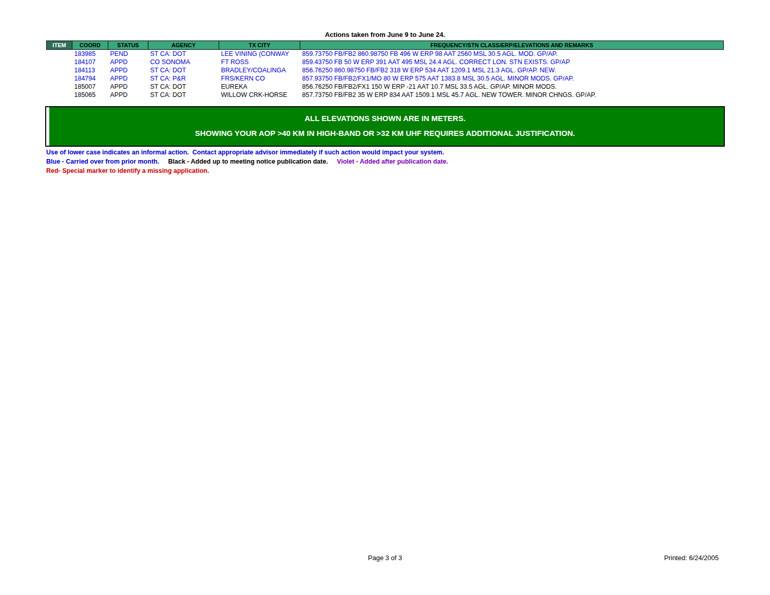Actions taken from June 9 to June 24.
| ITEM | COORD | STATUS | AGENCY | TX CITY | FREQUENCY/STN CLASS/ERP/ELEVATIONS AND REMARKS |
| --- | --- | --- | --- | --- | --- |
| | 183985 | PEND | ST CA: DOT | LEE VINING (CONWAY | 859.73750 FB/FB2 860.98750 FB 496 W ERP 98 AAT 2560 MSL 30.5 AGL. MOD. GP/AP. |
| | 184107 | APPD | CO SONOMA | FT ROSS | 859.43750 FB 50 W ERP 391 AAT 495 MSL 24.4 AGL. CORRECT LON. STN EXISTS. GP/AP |
| | 184113 | APPD | ST CA: DOT | BRADLEY/COALINGA | 856.76250 860.98750 FB/FB2 318 W ERP 534 AAT 1209.1 MSL 21.3 AGL. GP/AP. NEW. |
| | 184794 | APPD | ST CA: P&R | FRS/KERN CO | 857.93750 FB/FB2/FX1/MO 80 W ERP 575 AAT 1383.8 MSL 30.5 AGL. MINOR MODS. GP/AP. |
| | 185007 | APPD | ST CA: DOT | EUREKA | 856.76250 FB/FB2/FX1 150 W ERP -21 AAT 10.7 MSL 33.5 AGL. GP/AP. MINOR MODS. |
| | 185065 | APPD | ST CA: DOT | WILLOW CRK-HORSE | 857.73750 FB/FB2 35 W ERP 834 AAT 1509.1 MSL 45.7 AGL. NEW TOWER. MINOR CHNGS. GP/AP. |
ALL ELEVATIONS SHOWN ARE IN METERS.
SHOWING YOUR AOP >40 KM IN HIGH-BAND OR >32 KM UHF REQUIRES ADDITIONAL JUSTIFICATION.
Use of lower case indicates an informal action. Contact appropriate advisor immediately if such action would impact your system.
Blue - Carried over from prior month. Black - Added up to meeting notice publication date. Violet - Added after publication date.
Red- Special marker to identify a missing application.
Page 3 of 3 Printed: 6/24/2005